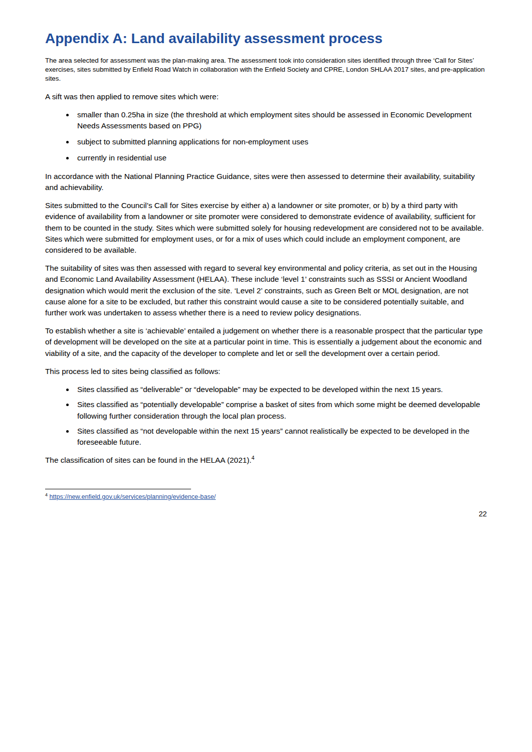Appendix A: Land availability assessment process
The area selected for assessment was the plan-making area. The assessment took into consideration sites identified through three ‘Call for Sites’ exercises, sites submitted by Enfield Road Watch in collaboration with the Enfield Society and CPRE, London SHLAA 2017 sites, and pre-application sites.
A sift was then applied to remove sites which were:
smaller than 0.25ha in size (the threshold at which employment sites should be assessed in Economic Development Needs Assessments based on PPG)
subject to submitted planning applications for non-employment uses
currently in residential use
In accordance with the National Planning Practice Guidance, sites were then assessed to determine their availability, suitability and achievability.
Sites submitted to the Council’s Call for Sites exercise by either a) a landowner or site promoter, or b) by a third party with evidence of availability from a landowner or site promoter were considered to demonstrate evidence of availability, sufficient for them to be counted in the study. Sites which were submitted solely for housing redevelopment are considered not to be available. Sites which were submitted for employment uses, or for a mix of uses which could include an employment component, are considered to be available.
The suitability of sites was then assessed with regard to several key environmental and policy criteria, as set out in the Housing and Economic Land Availability Assessment (HELAA). These include ‘level 1’ constraints such as SSSI or Ancient Woodland designation which would merit the exclusion of the site. ‘Level 2’ constraints, such as Green Belt or MOL designation, are not cause alone for a site to be excluded, but rather this constraint would cause a site to be considered potentially suitable, and further work was undertaken to assess whether there is a need to review policy designations.
To establish whether a site is ‘achievable’ entailed a judgement on whether there is a reasonable prospect that the particular type of development will be developed on the site at a particular point in time. This is essentially a judgement about the economic and viability of a site, and the capacity of the developer to complete and let or sell the development over a certain period.
This process led to sites being classified as follows:
Sites classified as “deliverable” or “developable” may be expected to be developed within the next 15 years.
Sites classified as “potentially developable” comprise a basket of sites from which some might be deemed developable following further consideration through the local plan process.
Sites classified as “not developable within the next 15 years” cannot realistically be expected to be developed in the foreseeable future.
The classification of sites can be found in the HELAA (2021).4
4 https://new.enfield.gov.uk/services/planning/evidence-base/
22